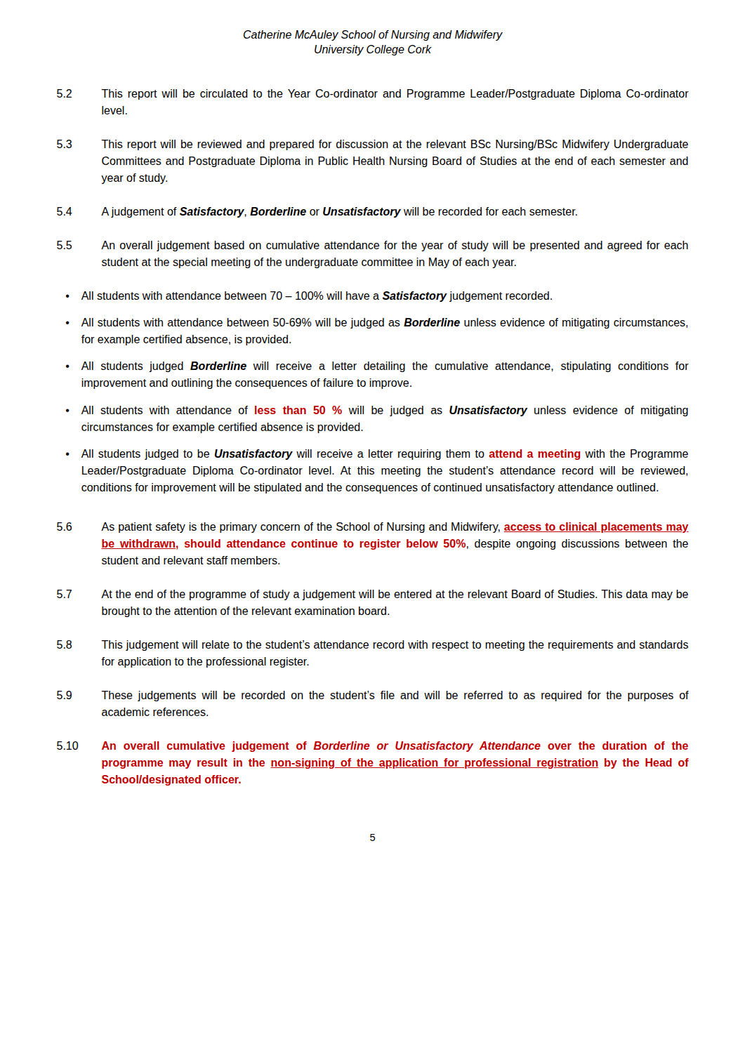Catherine McAuley School of Nursing and Midwifery
University College Cork
5.2
This report will be circulated to the Year Co-ordinator and Programme Leader/Postgraduate Diploma Co-ordinator level.
5.3
This report will be reviewed and prepared for discussion at the relevant BSc Nursing/BSc Midwifery Undergraduate Committees and Postgraduate Diploma in Public Health Nursing Board of Studies at the end of each semester and year of study.
5.4
A judgement of Satisfactory, Borderline or Unsatisfactory will be recorded for each semester.
5.5
An overall judgement based on cumulative attendance for the year of study will be presented and agreed for each student at the special meeting of the undergraduate committee in May of each year.
All students with attendance between 70 – 100% will have a Satisfactory judgement recorded.
All students with attendance between 50-69% will be judged as Borderline unless evidence of mitigating circumstances, for example certified absence, is provided.
All students judged Borderline will receive a letter detailing the cumulative attendance, stipulating conditions for improvement and outlining the consequences of failure to improve.
All students with attendance of less than 50 % will be judged as Unsatisfactory unless evidence of mitigating circumstances for example certified absence is provided.
All students judged to be Unsatisfactory will receive a letter requiring them to attend a meeting with the Programme Leader/Postgraduate Diploma Co-ordinator level. At this meeting the student’s attendance record will be reviewed, conditions for improvement will be stipulated and the consequences of continued unsatisfactory attendance outlined.
5.6
As patient safety is the primary concern of the School of Nursing and Midwifery, access to clinical placements may be withdrawn, should attendance continue to register below 50%, despite ongoing discussions between the student and relevant staff members.
5.7
At the end of the programme of study a judgement will be entered at the relevant Board of Studies. This data may be brought to the attention of the relevant examination board.
5.8
This judgement will relate to the student’s attendance record with respect to meeting the requirements and standards for application to the professional register.
5.9
These judgements will be recorded on the student’s file and will be referred to as required for the purposes of academic references.
5.10
An overall cumulative judgement of Borderline or Unsatisfactory Attendance over the duration of the programme may result in the non-signing of the application for professional registration by the Head of School/designated officer.
5